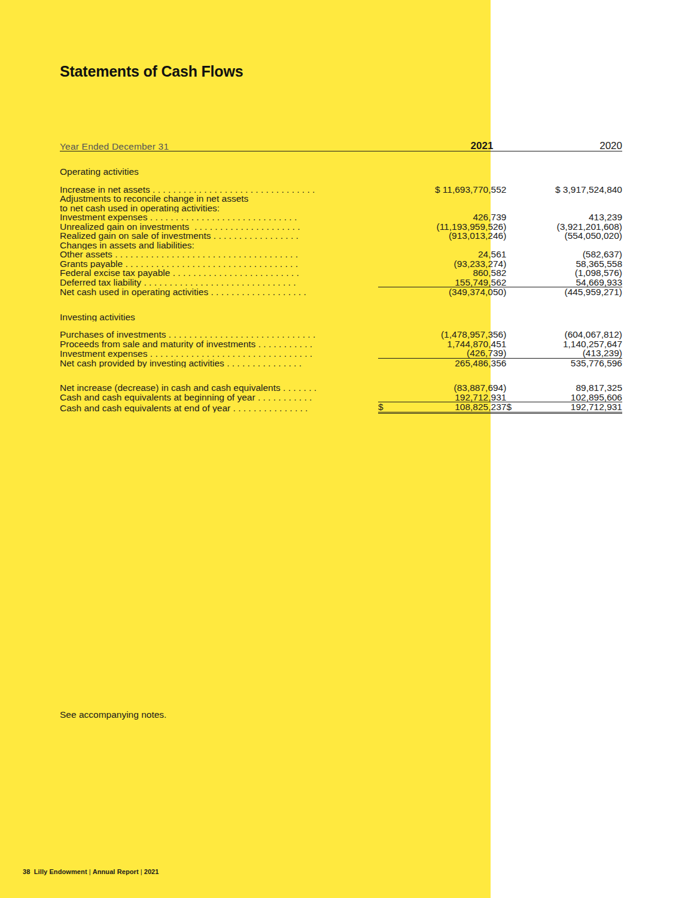Statements of Cash Flows
| Year Ended December 31 | 2021 | 2020 |
| Operating activities | | |
| Increase in net assets . . . . . . . . . . . . . . . . . . . . . . . . . . . . . . . . | $ 11,693,770,552 | $ 3,917,524,840 |
| Adjustments to reconcile change in net assets | | |
| to net cash used in operating activities: | | |
| Investment expenses . . . . . . . . . . . . . . . . . . . . . . . . . . . . . | 426,739 | 413,239 |
| Unrealized gain on investments . . . . . . . . . . . . . . . . . . . . . | (11,193,959,526) | (3,921,201,608) |
| Realized gain on sale of investments . . . . . . . . . . . . . . . . . | (913,013,246) | (554,050,020) |
| Changes in assets and liabilities: | | |
| Other assets . . . . . . . . . . . . . . . . . . . . . . . . . . . . . . . . . . . . | 24,561 | (582,637) |
| Grants payable . . . . . . . . . . . . . . . . . . . . . . . . . . . . . . . . . . | (93,233,274) | 58,365,558 |
| Federal excise tax payable . . . . . . . . . . . . . . . . . . . . . . . . . | 860,582 | (1,098,576) |
| Deferred tax liability . . . . . . . . . . . . . . . . . . . . . . . . . . . . . . | 155,749,562 | 54,669,933 |
| Net cash used in operating activities . . . . . . . . . . . . . . . . . . . | (349,374,050) | (445,959,271) |
| Investing activities | | |
| Purchases of investments . . . . . . . . . . . . . . . . . . . . . . . . . . . . . | (1,478,957,356) | (604,067,812) |
| Proceeds from sale and maturity of investments . . . . . . . . . . . | 1,744,870,451 | 1,140,257,647 |
| Investment expenses . . . . . . . . . . . . . . . . . . . . . . . . . . . . . . . . | (426,739) | (413,239) |
| Net cash provided by investing activities . . . . . . . . . . . . . . . | 265,486,356 | 535,776,596 |
| Net increase (decrease) in cash and cash equivalents . . . . . . . | (83,887,694) | 89,817,325 |
| Cash and cash equivalents at beginning of year . . . . . . . . . . . | 192,712,931 | 102,895,606 |
| Cash and cash equivalents at end of year . . . . . . . . . . . . . . . | $ 108,825,237 | $ 192,712,931 |
See accompanying notes.
38 Lilly Endowment|Annual Report|2021